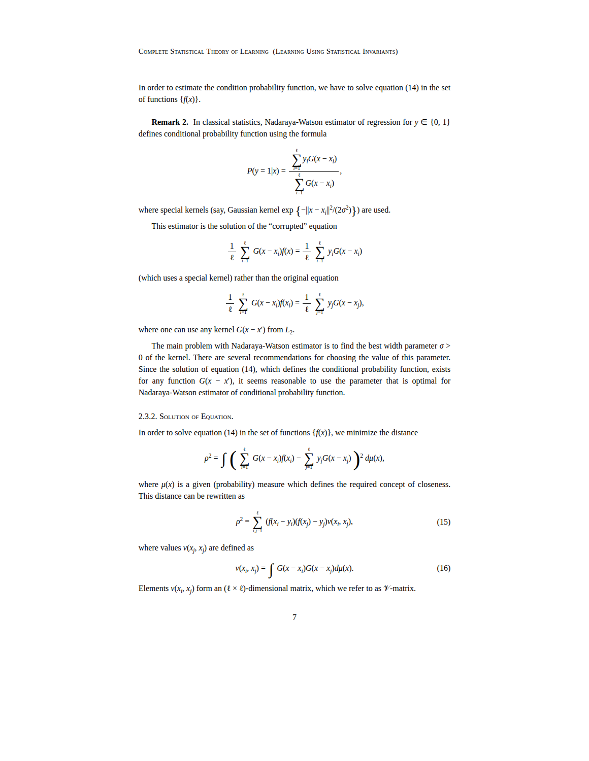Complete Statistical Theory of Learning (Learning Using Statistical Invariants)
In order to estimate the condition probability function, we have to solve equation (14) in the set of functions {f(x)}.
Remark 2. In classical statistics, Nadaraya-Watson estimator of regression for y ∈ {0, 1} defines conditional probability function using the formula
P(y = 1|x) = ℓ∑i=1 yiG(x − xi) ℓ∑i=1 G(x − xi) ,
where special kernels (say, Gaussian kernel exp {−||x − xi||2/(2σ2)}) are used.
This estimator is the solution of the “corrupted” equation
1 ℓ ℓ∑i=1 G(x − xi)f(x) = 1 ℓ ℓ∑i=1 yiG(x − xi)
(which uses a special kernel) rather than the original equation
1 ℓ ℓ∑i=1 G(x − xi)f(xi) = 1 ℓ ℓ∑j=1 yjG(x − xj),
where one can use any kernel G(x − x′) from L2.
The main problem with Nadaraya-Watson estimator is to find the best width parameter σ > 0 of the kernel. There are several recommendations for choosing the value of this parameter. Since the solution of equation (14), which defines the conditional probability function, exists for any function G(x − x′), it seems reasonable to use the parameter that is optimal for Nadaraya-Watson estimator of conditional probability function.
2.3.2. Solution of Equation.
In order to solve equation (14) in the set of functions {f(x)}, we minimize the distance
ρ2 = ∫ ( ℓ∑i=1 G(x − xi)f(xi) − ℓ∑j=1 yjG(x − xj) ) 2 dμ(x),
where μ(x) is a given (probability) measure which defines the required concept of closeness. This distance can be rewritten as
ρ2 = ℓ∑i,j=1 (f(xi − yi)(f(xj) − yj)v(xi, xj), (15)
where values v(xj, xj) are defined as
v(xi, xj) = ∫ G(x − xi)G(x − xj)dμ(x). (16)
Elements v(xi, xj) form an (ℓ × ℓ)-dimensional matrix, which we refer to as 𝒱-matrix.
7